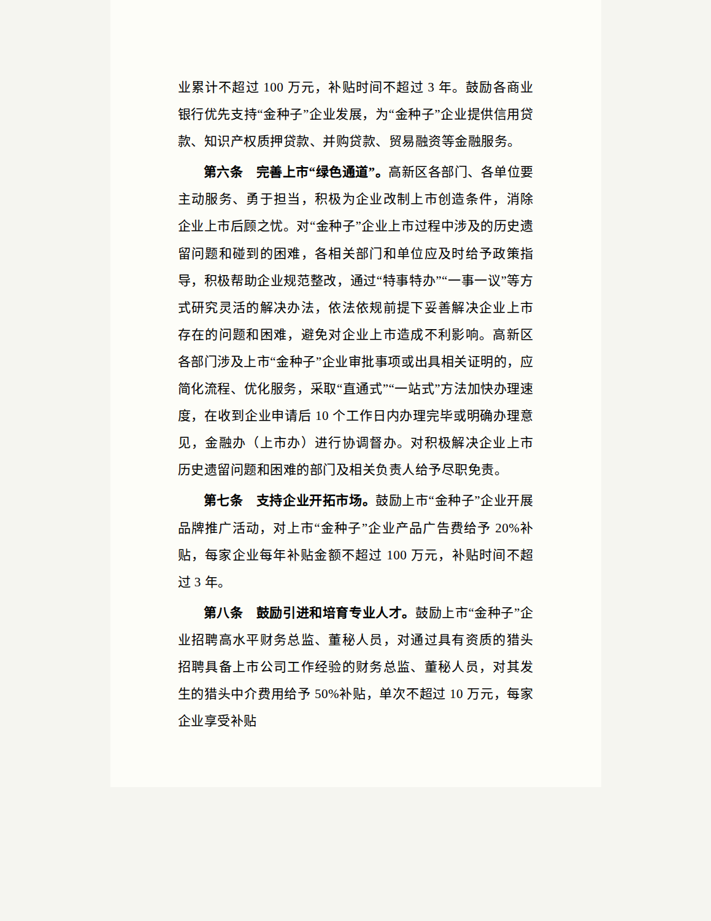业累计不超过 100 万元，补贴时间不超过 3 年。鼓励各商业银行优先支持“金种子”企业发展，为“金种子”企业提供信用贷款、知识产权质押贷款、并购贷款、贸易融资等金融服务。
第六条　完善上市“绿色通道”。高新区各部门、各单位要主动服务、勇于担当，积极为企业改制上市创造条件，消除企业上市后顾之忧。对“金种子”企业上市过程中涉及的历史遗留问题和碰到的困难，各相关部门和单位应及时给予政策指导，积极帮助企业规范整改，通过“特事特办”“一事一议”等方式研究灵活的解决办法，依法依规前提下妥善解决企业上市存在的问题和困难，避免对企业上市造成不利影响。高新区各部门涉及上市“金种子”企业审批事项或出具相关证明的，应简化流程、优化服务，采取“直通式”“一站式”方法加快办理速度，在收到企业申请后 10 个工作日内办理完毕或明确办理意见，金融办（上市办）进行协调督办。对积极解决企业上市历史遗留问题和困难的部门及相关负责人给予尽职免责。
第七条　支持企业开拓市场。鼓励上市“金种子”企业开展品牌推广活动，对上市“金种子”企业产品广告费给予 20%补贴，每家企业每年补贴金额不超过 100 万元，补贴时间不超过 3 年。
第八条　鼓励引进和培育专业人才。鼓励上市“金种子”企业招聘高水平财务总监、董秘人员，对通过具有资质的猎头招聘具备上市公司工作经验的财务总监、董秘人员，对其发生的猎头中介费用给予 50%补贴，单次不超过 10 万元，每家企业享受补贴